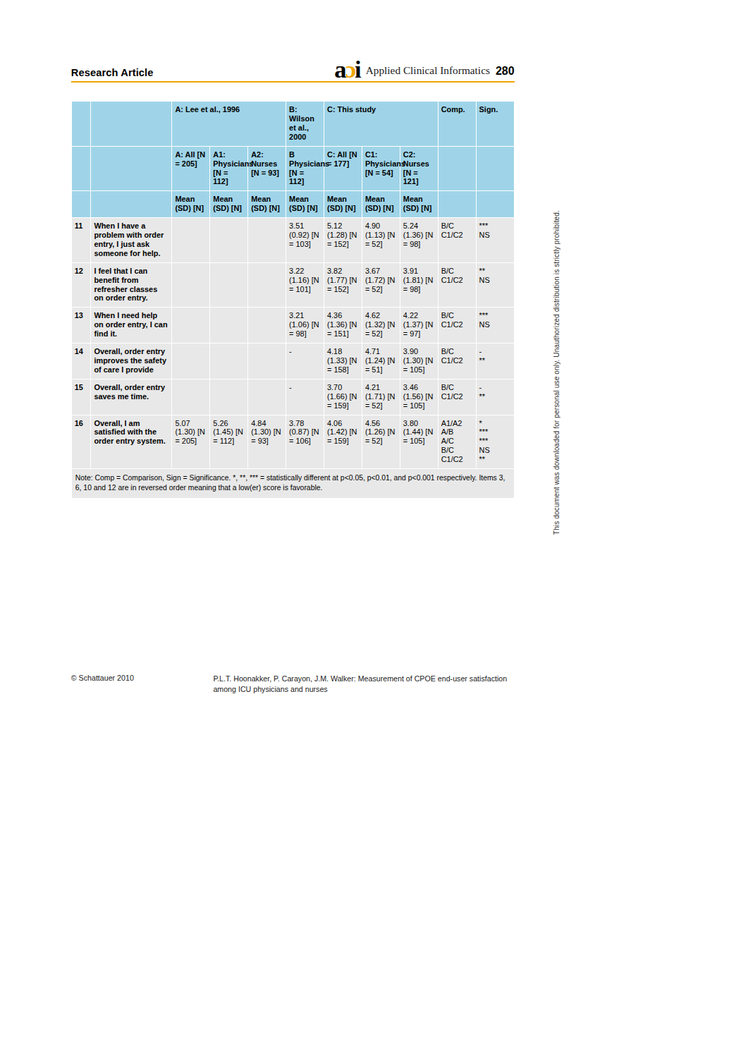Research Article
aɔi
Applied Clinical Informatics
280
| | | A: Lee et al., 1996 | B: Wilson et al., 2000 | C: This study | Comp. | Sign. |
| --- | --- | --- | --- | --- | --- | --- |
| | | A: All [N = 205] | A1: Physicians [N = 112] | A2: Nurses [N = 93] | B Physicians [N = 112] | C: All [N = 177] | C1: Physicians [N = 54] | C2: Nurses [N = 121] | | |
| | | Mean (SD) [N] | Mean (SD) [N] | Mean (SD) [N] | Mean (SD) [N] | Mean (SD) [N] | Mean (SD) [N] | Mean (SD) [N] | | |
| 11 | When I have a problem with order entry, I just ask someone for help. | | | | 3.51 (0.92) [N = 103] | 5.12 (1.28) [N = 152] | 4.90 (1.13) [N = 52] | 5.24 (1.36) [N = 98] | B/C C1/C2 | *** NS |
| 12 | I feel that I can benefit from refresher classes on order entry. | | | | 3.22 (1.16) [N = 101] | 3.82 (1.77) [N = 152] | 3.67 (1.72) [N = 52] | 3.91 (1.81) [N = 98] | B/C C1/C2 | ** NS |
| 13 | When I need help on order entry, I can find it. | | | | 3.21 (1.06) [N = 98] | 4.36 (1.36) [N = 151] | 4.62 (1.32) [N = 52] | 4.22 (1.37) [N = 97] | B/C C1/C2 | *** NS |
| 14 | Overall, order entry improves the safety of care I provide | | | | - | 4.18 (1.33) [N = 158] | 4.71 (1.24) [N = 51] | 3.90 (1.30) [N = 105] | B/C C1/C2 | - ** |
| 15 | Overall, order entry saves me time. | | | | - | 3.70 (1.66) [N = 159] | 4.21 (1.71) [N = 52] | 3.46 (1.56) [N = 105] | B/C C1/C2 | - ** |
| 16 | Overall, I am satisfied with the order entry system. | 5.07 (1.30) [N = 205] | 5.26 (1.45) [N = 112] | 4.84 (1.30) [N = 93] | 3.78 (0.87) [N = 106] | 4.06 (1.42) [N = 159] | 4.56 (1.26) [N = 52] | 3.80 (1.44) [N = 105] | A1/A2 A/B A/C B/C C1/C2 | * *** *** NS ** |
Note: Comp = Comparison, Sign = Significance. *, **, *** = statistically different at p<0.05, p<0.01, and p<0.001 respectively. Items 3, 6, 10 and 12 are in reversed order meaning that a low(er) score is favorable.
© Schattauer 2010
P.L.T. Hoonakker, P. Carayon, J.M. Walker: Measurement of CPOE end-user satisfaction among ICU physicians and nurses
This document was downloaded for personal use only. Unauthorized distribution is strictly prohibited.